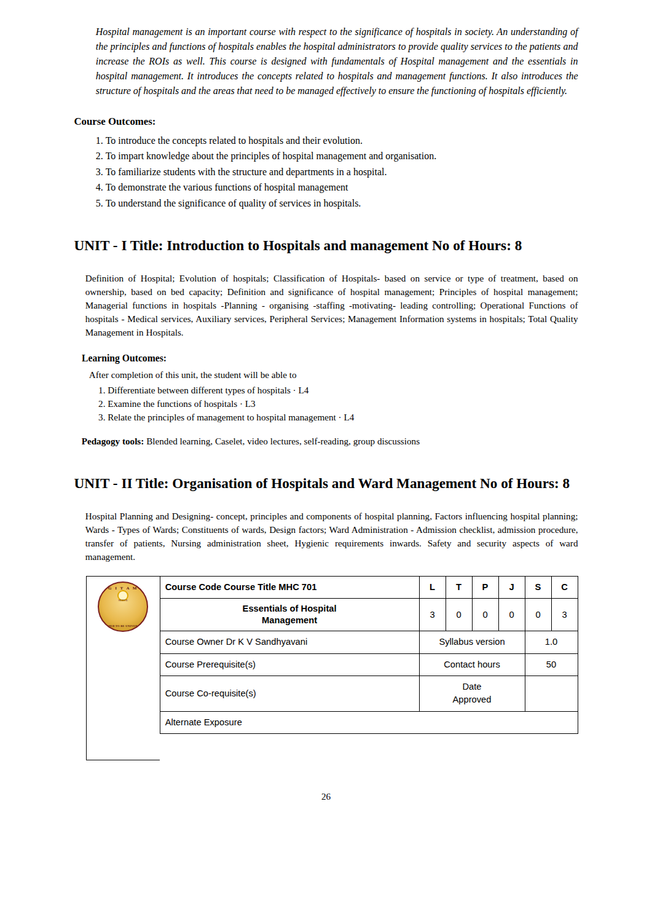Hospital management is an important course with respect to the significance of hospitals in society. An understanding of the principles and functions of hospitals enables the hospital administrators to provide quality services to the patients and increase the ROIs as well. This course is designed with fundamentals of Hospital management and the essentials in hospital management. It introduces the concepts related to hospitals and management functions. It also introduces the structure of hospitals and the areas that need to be managed effectively to ensure the functioning of hospitals efficiently.
Course Outcomes:
To introduce the concepts related to hospitals and their evolution.
To impart knowledge about the principles of hospital management and organisation.
To familiarize students with the structure and departments in a hospital.
To demonstrate the various functions of hospital management
To understand the significance of quality of services in hospitals.
UNIT - I Title: Introduction to Hospitals and management No of Hours: 8
Definition of Hospital; Evolution of hospitals; Classification of Hospitals- based on service or type of treatment, based on ownership, based on bed capacity; Definition and significance of hospital management; Principles of hospital management; Managerial functions in hospitals -Planning - organising -staffing -motivating- leading controlling; Operational Functions of hospitals - Medical services, Auxiliary services, Peripheral Services; Management Information systems in hospitals; Total Quality Management in Hospitals.
Learning Outcomes:
After completion of this unit, the student will be able to
Differentiate between different types of hospitals · L4
Examine the functions of hospitals · L3
Relate the principles of management to hospital management · L4
Pedagogy tools: Blended learning, Caselet, video lectures, self-reading, group discussions
UNIT - II Title: Organisation of Hospitals and Ward Management No of Hours: 8
Hospital Planning and Designing- concept, principles and components of hospital planning, Factors influencing hospital planning; Wards - Types of Wards; Constituents of wards, Design factors; Ward Administration - Admission checklist, admission procedure, transfer of patients, Nursing administration sheet, Hygienic requirements inwards. Safety and security aspects of ward management.
G I T A M
SERVE
DEEMED TO BE UNIVERSITY
| Course Code Course Title MHC 701 | L | T | P | J | S | C |
| Essentials of Hospital Management | 3 | 0 | 0 | 0 | 0 | 3 |
| Course Owner Dr K V Sandhyavani | Syllabus version | 1.0 |
| Course Prerequisite(s) | Contact hours | 50 |
| Course Co-requisite(s) | Date Approved | |
| Alternate Exposure |
26